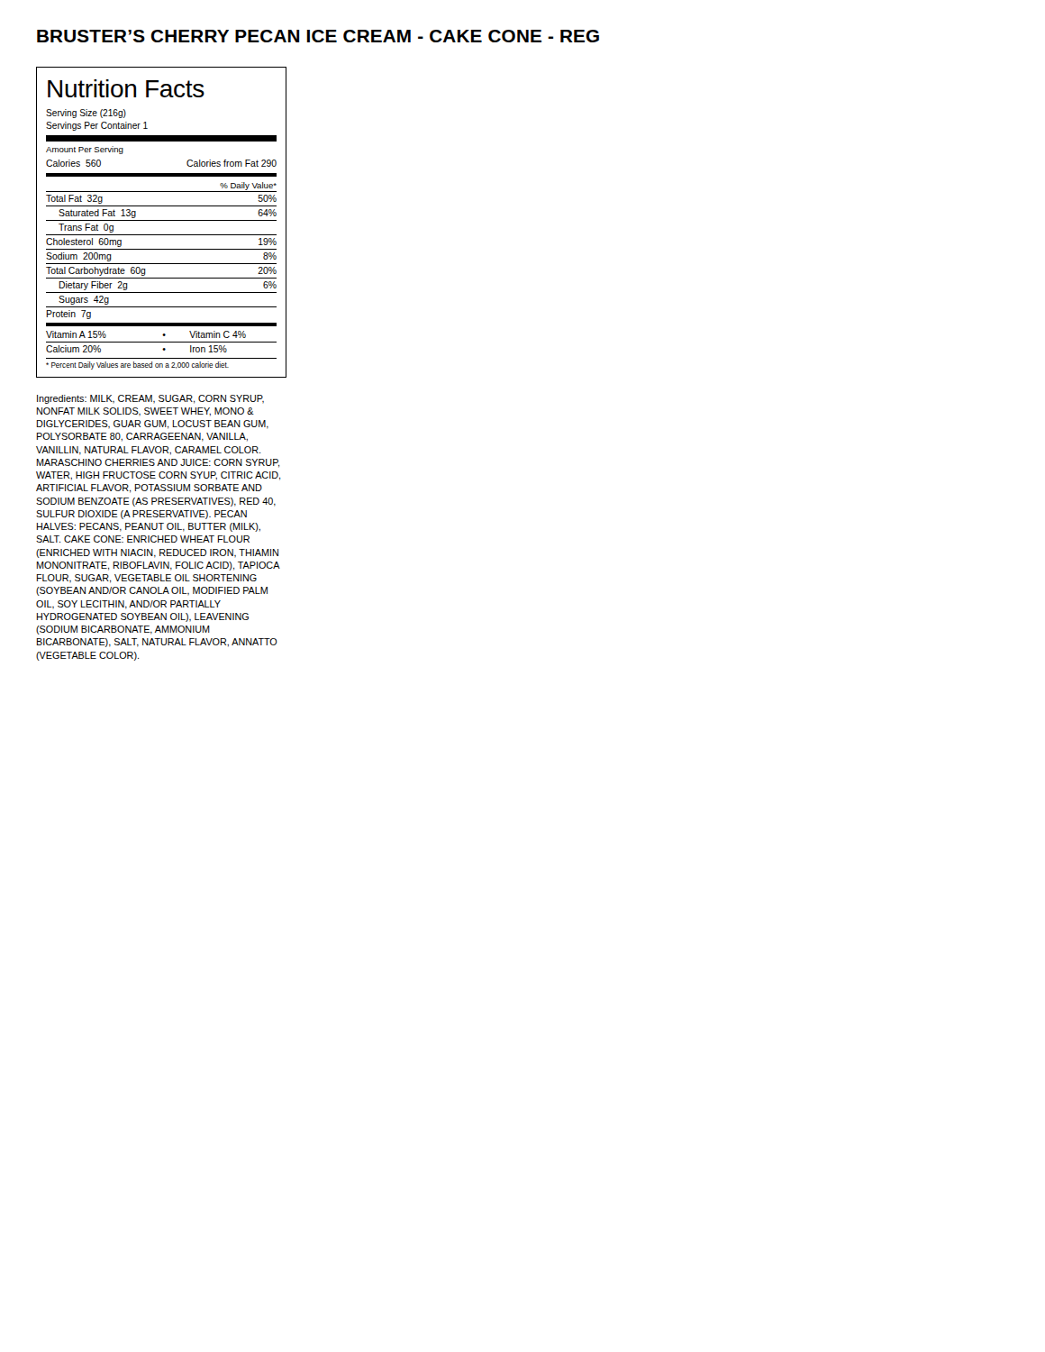BRUSTER’S CHERRY PECAN ICE CREAM - CAKE CONE - REG
Nutrition Facts
Serving Size (216g)
Servings Per Container 1
Amount Per Serving
| Calories 560 | Calories from Fat 290 |
| % Daily Value* |
| Total Fat 32g | 50% |
| Saturated Fat 13g | 64% |
| Trans Fat 0g | |
| Cholesterol 60mg | 19% |
| Sodium 200mg | 8% |
| Total Carbohydrate 60g | 20% |
| Dietary Fiber 2g | 6% |
| Sugars 42g | |
| Protein 7g | |
| Vitamin A 15% | • | Vitamin C 4% |
| Calcium 20% | • | Iron 15% |
* Percent Daily Values are based on a 2,000 calorie diet.
Ingredients: MILK, CREAM, SUGAR, CORN SYRUP, NONFAT MILK SOLIDS, SWEET WHEY, MONO & DIGLYCERIDES, GUAR GUM, LOCUST BEAN GUM, POLYSORBATE 80, CARRAGEENAN, VANILLA, VANILLIN, NATURAL FLAVOR, CARAMEL COLOR. MARASCHINO CHERRIES AND JUICE: CORN SYRUP, WATER, HIGH FRUCTOSE CORN SYUP, CITRIC ACID, ARTIFICIAL FLAVOR, POTASSIUM SORBATE AND SODIUM BENZOATE (AS PRESERVATIVES), RED 40, SULFUR DIOXIDE (A PRESERVATIVE). PECAN HALVES: PECANS, PEANUT OIL, BUTTER (MILK), SALT. CAKE CONE: ENRICHED WHEAT FLOUR (ENRICHED WITH NIACIN, REDUCED IRON, THIAMIN MONONITRATE, RIBOFLAVIN, FOLIC ACID), TAPIOCA FLOUR, SUGAR, VEGETABLE OIL SHORTENING (SOYBEAN AND/OR CANOLA OIL, MODIFIED PALM OIL, SOY LECITHIN, AND/OR PARTIALLY HYDROGENATED SOYBEAN OIL), LEAVENING (SODIUM BICARBONATE, AMMONIUM BICARBONATE), SALT, NATURAL FLAVOR, ANNATTO (VEGETABLE COLOR).